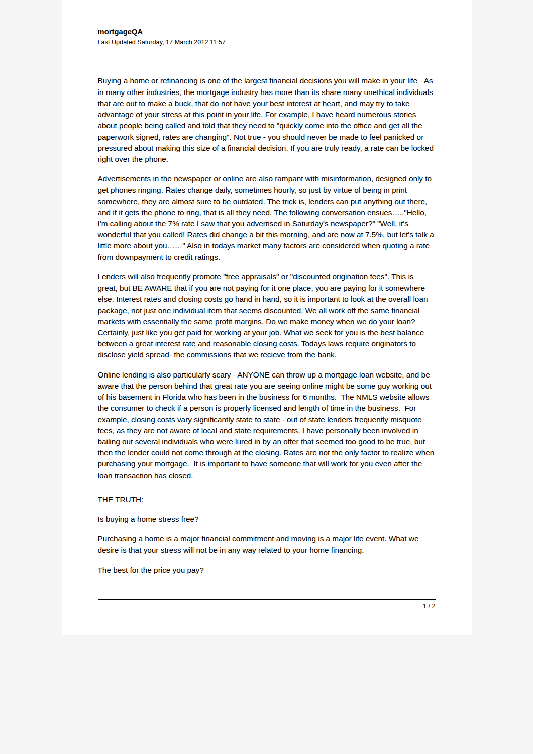mortgageQA
Last Updated Saturday, 17 March 2012 11:57
Buying a home or refinancing is one of the largest financial decisions you will make in your life - As in many other industries, the mortgage industry has more than its share many unethical individuals that are out to make a buck, that do not have your best interest at heart, and may try to take advantage of your stress at this point in your life. For example, I have heard numerous stories about people being called and told that they need to "quickly come into the office and get all the paperwork signed, rates are changing". Not true - you should never be made to feel panicked or pressured about making this size of a financial decision. If you are truly ready, a rate can be locked right over the phone.
Advertisements in the newspaper or online are also rampant with misinformation, designed only to get phones ringing. Rates change daily, sometimes hourly, so just by virtue of being in print somewhere, they are almost sure to be outdated. The trick is, lenders can put anything out there, and if it gets the phone to ring, that is all they need. The following conversation ensues….."Hello, I'm calling about the 7% rate I saw that you advertised in Saturday's newspaper?" "Well, it's wonderful that you called! Rates did change a bit this morning, and are now at 7.5%, but let's talk a little more about you……" Also in todays market many factors are considered when quoting a rate from downpayment to credit ratings.
Lenders will also frequently promote "free appraisals" or "discounted origination fees". This is great, but BE AWARE that if you are not paying for it one place, you are paying for it somewhere else. Interest rates and closing costs go hand in hand, so it is important to look at the overall loan package, not just one individual item that seems discounted. We all work off the same financial markets with essentially the same profit margins. Do we make money when we do your loan? Certainly, just like you get paid for working at your job. What we seek for you is the best balance between a great interest rate and reasonable closing costs. Todays laws require originators to disclose yield spread- the commissions that we recieve from the bank.
Online lending is also particularly scary - ANYONE can throw up a mortgage loan website, and be aware that the person behind that great rate you are seeing online might be some guy working out of his basement in Florida who has been in the business for 6 months. The NMLS website allows the consumer to check if a person is properly licensed and length of time in the business. For example, closing costs vary significantly state to state - out of state lenders frequently misquote fees, as they are not aware of local and state requirements. I have personally been involved in bailing out several individuals who were lured in by an offer that seemed too good to be true, but then the lender could not come through at the closing. Rates are not the only factor to realize when purchasing your mortgage. It is important to have someone that will work for you even after the loan transaction has closed.
THE TRUTH:
Is buying a home stress free?
Purchasing a home is a major financial commitment and moving is a major life event. What we desire is that your stress will not be in any way related to your home financing.
The best for the price you pay?
1 / 2